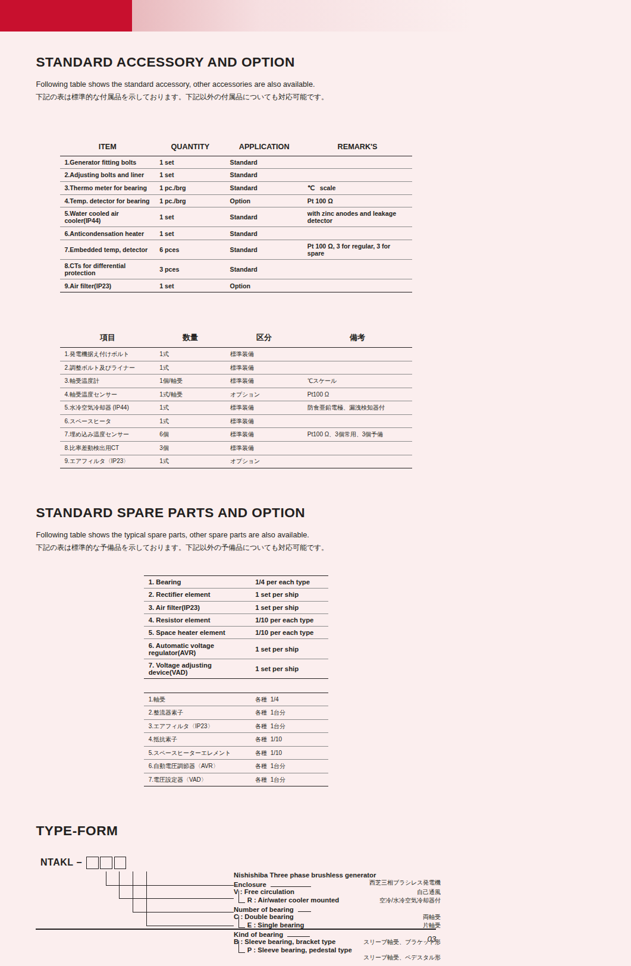STANDARD ACCESSORY AND OPTION
Following table shows the standard accessory, other accessories are also available.
下記の表は標準的な付属品を示しております。下記以外の付属品についても対応可能です。
| ITEM | QUANTITY | APPLICATION | REMARK'S |
| --- | --- | --- | --- |
| 1.Generator fitting bolts | 1 set | Standard | |
| 2.Adjusting bolts and liner | 1 set | Standard | |
| 3.Thermo meter for bearing | 1 pc./brg | Standard | ℃ scale |
| 4.Temp. detector for bearing | 1 pc./brg | Option | Pt 100 Ω |
| 5.Water cooled air cooler(IP44) | 1 set | Standard | with zinc anodes and leakage detector |
| 6.Anticondensation heater | 1 set | Standard | |
| 7.Embedded temp, detector | 6 pces | Standard | Pt 100 Ω, 3 for regular, 3 for spare |
| 8.CTs for differential protection | 3 pces | Standard | |
| 9.Air filter(IP23) | 1 set | Option | |
| 項目 | 数量 | 区分 | 備考 |
| --- | --- | --- | --- |
| 1.発電機据え付けボルト | 1式 | 標準装備 | |
| 2.調整ボルト及びライナー | 1式 | 標準装備 | |
| 3.軸受温度計 | 1個/軸受 | 標準装備 | ℃スケール |
| 4.軸受温度センサー | 1式/軸受 | オプション | Pt100 Ω |
| 5.水冷空気冷却器 (IP44) | 1式 | 標準装備 | 防食亜鉛電極、漏洩検知器付 |
| 6.スペースヒータ | 1式 | 標準装備 | |
| 7.埋め込み温度センサー | 6個 | 標準装備 | Pt100 Ω、3個常用、3個予備 |
| 8.比率差動検出用CT | 3個 | 標準装備 | |
| 9.エアフィルタ〈IP23〉 | 1式 | オプション | |
STANDARD SPARE PARTS AND OPTION
Following table shows the typical spare parts, other spare parts are also available.
下記の表は標準的な予備品を示しております。下記以外の予備品についても対応可能です。
| 1. Bearing | 1/4 per each type |
| 2. Rectifier element | 1 set per ship |
| 3. Air filter(IP23) | 1 set per ship |
| 4. Resistor element | 1/10 per each type |
| 5. Space heater element | 1/10 per each type |
| 6. Automatic voltage regulator(AVR) | 1 set per ship |
| 7. Voltage adjusting device(VAD) | 1 set per ship |
| 1.軸受 | 各種 1/4 |
| 2.整流器素子 | 各種 1台分 |
| 3.エアフィルタ〈IP23〉 | 各種 1台分 |
| 4.抵抗素子 | 各種 1/10 |
| 5.スペースヒーターエレメント | 各種 1/10 |
| 6.自動電圧調節器〈AVR〉 | 各種 1台分 |
| 7.電圧設定器〈VAD〉 | 各種 1台分 |
TYPE-FORM
NTAKL −
Nishishiba Three phase brushless generator 西芝三相ブラシレス発電機
Enclosure V : Free circulation 自己通風
R : Air/water cooler mounted 空冷/水冷空気冷却器付
Number of bearing C : Double bearing 両軸受
E : Single bearing 片軸受
Kind of bearing B : Sleeve bearing, bracket type スリーブ軸受、ブラケット形
P : Sleeve bearing, pedestal type スリーブ軸受、ペデスタル形
03